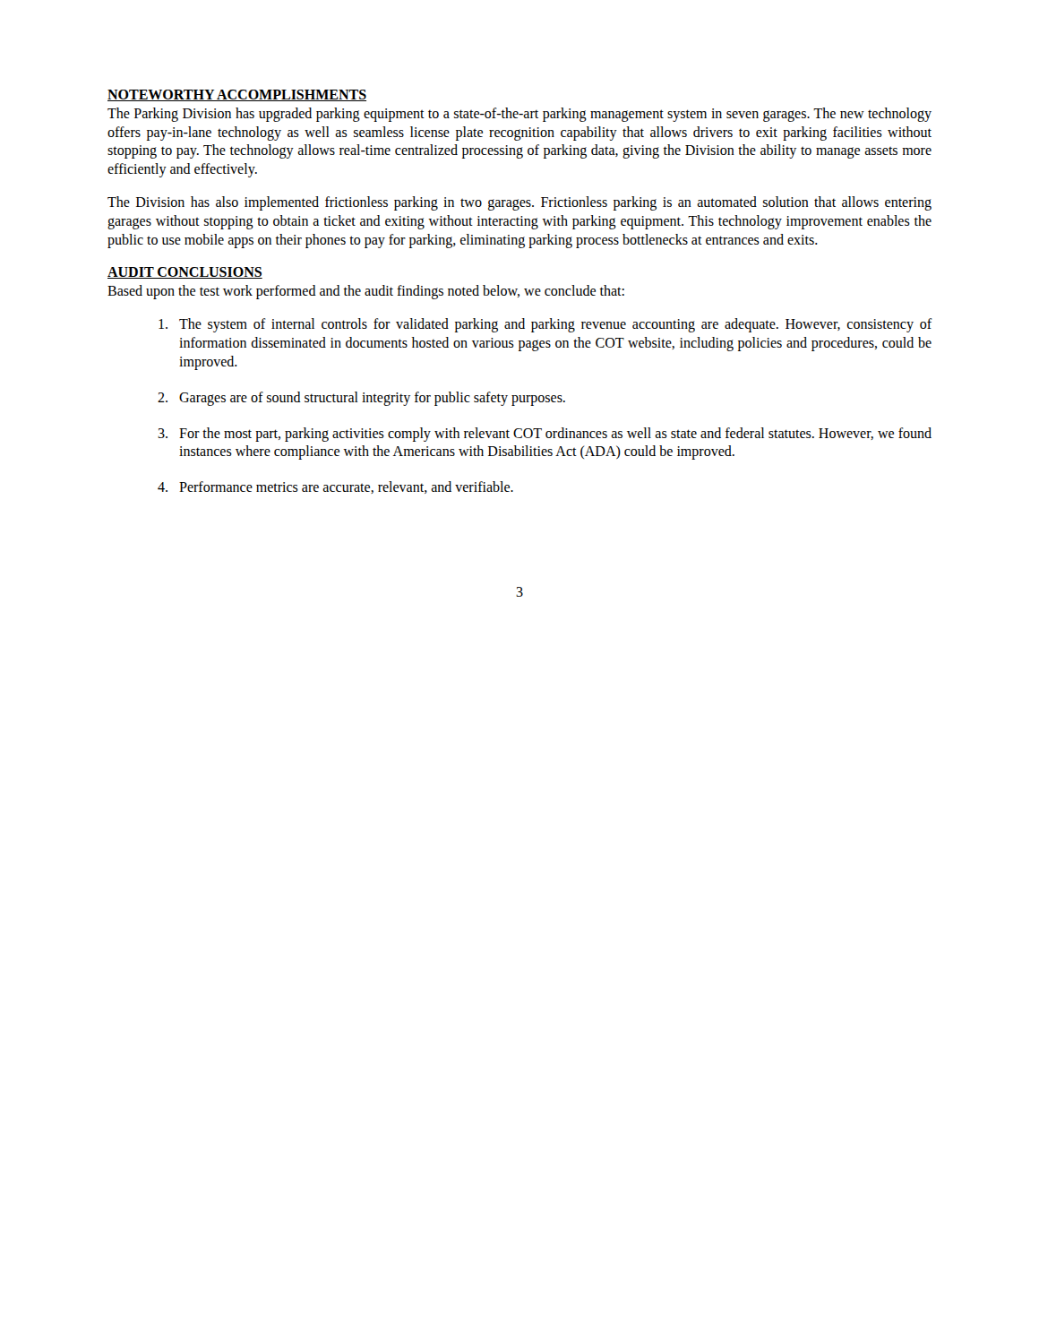NOTEWORTHY ACCOMPLISHMENTS
The Parking Division has upgraded parking equipment to a state-of-the-art parking management system in seven garages. The new technology offers pay-in-lane technology as well as seamless license plate recognition capability that allows drivers to exit parking facilities without stopping to pay. The technology allows real-time centralized processing of parking data, giving the Division the ability to manage assets more efficiently and effectively.
The Division has also implemented frictionless parking in two garages. Frictionless parking is an automated solution that allows entering garages without stopping to obtain a ticket and exiting without interacting with parking equipment. This technology improvement enables the public to use mobile apps on their phones to pay for parking, eliminating parking process bottlenecks at entrances and exits.
AUDIT CONCLUSIONS
Based upon the test work performed and the audit findings noted below, we conclude that:
The system of internal controls for validated parking and parking revenue accounting are adequate. However, consistency of information disseminated in documents hosted on various pages on the COT website, including policies and procedures, could be improved.
Garages are of sound structural integrity for public safety purposes.
For the most part, parking activities comply with relevant COT ordinances as well as state and federal statutes. However, we found instances where compliance with the Americans with Disabilities Act (ADA) could be improved.
Performance metrics are accurate, relevant, and verifiable.
3